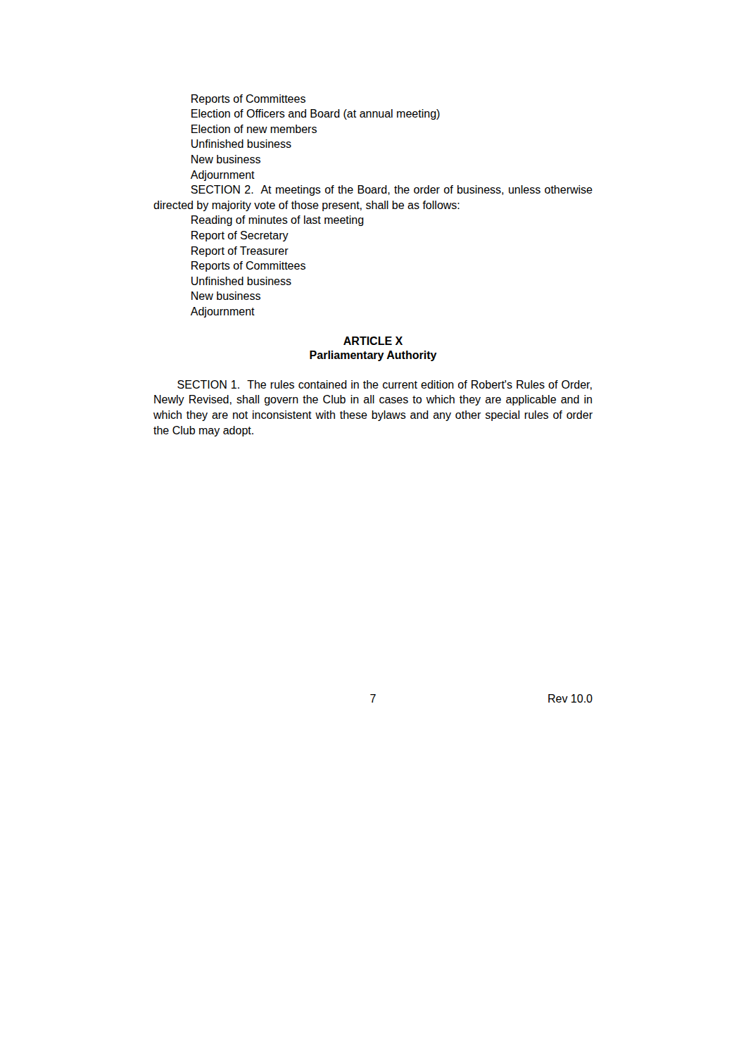Reports of Committees
Election of Officers and Board (at annual meeting)
Election of new members
Unfinished business
New business
Adjournment
SECTION 2. At meetings of the Board, the order of business, unless otherwise directed by majority vote of those present, shall be as follows:
Reading of minutes of last meeting
Report of Secretary
Report of Treasurer
Reports of Committees
Unfinished business
New business
Adjournment
ARTICLE X Parliamentary Authority
SECTION 1. The rules contained in the current edition of Robert's Rules of Order, Newly Revised, shall govern the Club in all cases to which they are applicable and in which they are not inconsistent with these bylaws and any other special rules of order the Club may adopt.
7
Rev 10.0